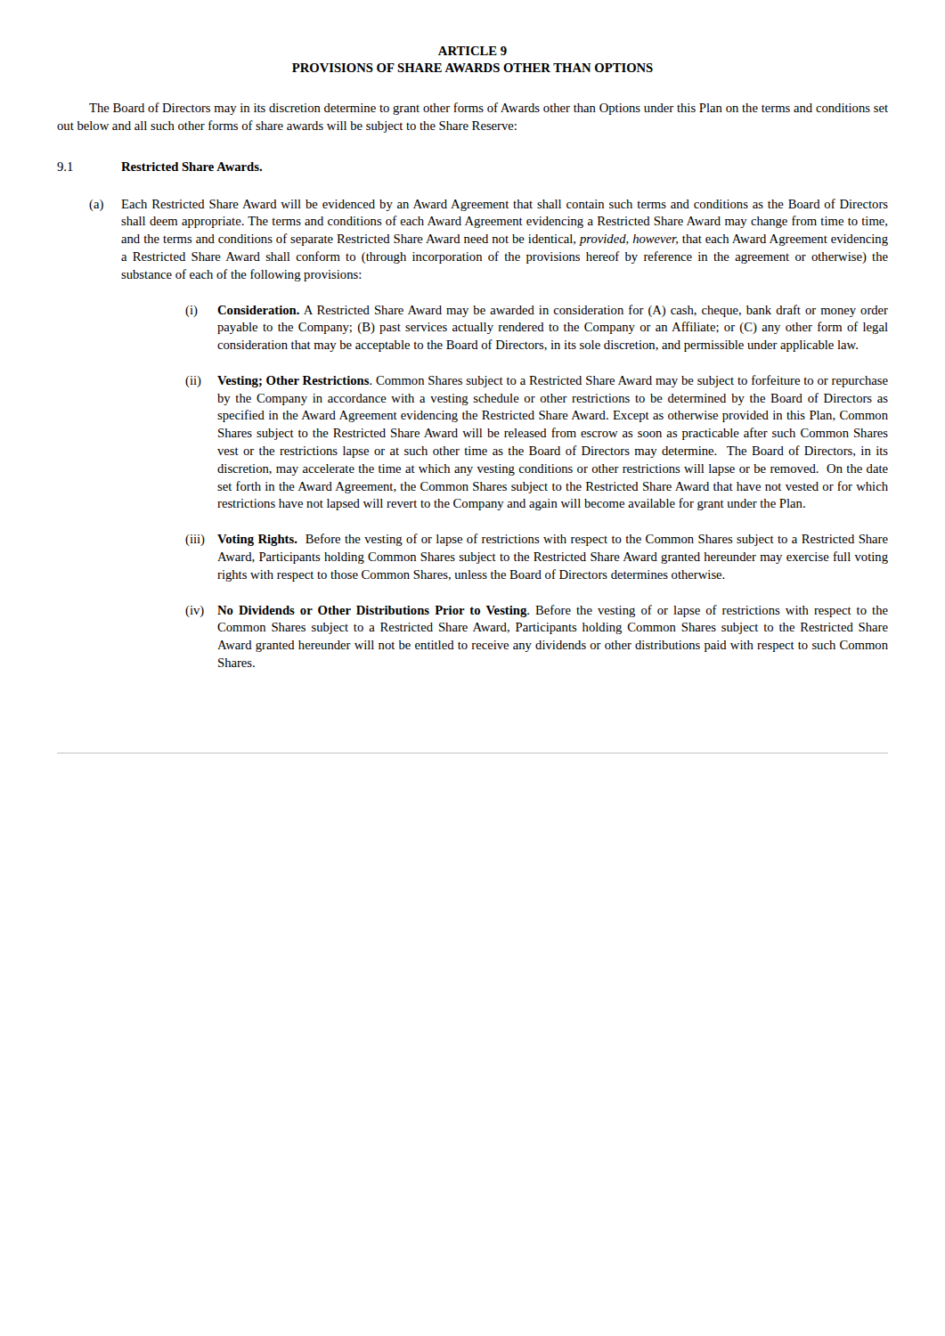ARTICLE 9 PROVISIONS OF SHARE AWARDS OTHER THAN OPTIONS
The Board of Directors may in its discretion determine to grant other forms of Awards other than Options under this Plan on the terms and conditions set out below and all such other forms of share awards will be subject to the Share Reserve:
9.1
Restricted Share Awards.
(a)
Each Restricted Share Award will be evidenced by an Award Agreement that shall contain such terms and conditions as the Board of Directors shall deem appropriate. The terms and conditions of each Award Agreement evidencing a Restricted Share Award may change from time to time, and the terms and conditions of separate Restricted Share Award need not be identical, provided, however, that each Award Agreement evidencing a Restricted Share Award shall conform to (through incorporation of the provisions hereof by reference in the agreement or otherwise) the substance of each of the following provisions:
(i)
Consideration. A Restricted Share Award may be awarded in consideration for (A) cash, cheque, bank draft or money order payable to the Company; (B) past services actually rendered to the Company or an Affiliate; or (C) any other form of legal consideration that may be acceptable to the Board of Directors, in its sole discretion, and permissible under applicable law.
(ii)
Vesting; Other Restrictions. Common Shares subject to a Restricted Share Award may be subject to forfeiture to or repurchase by the Company in accordance with a vesting schedule or other restrictions to be determined by the Board of Directors as specified in the Award Agreement evidencing the Restricted Share Award. Except as otherwise provided in this Plan, Common Shares subject to the Restricted Share Award will be released from escrow as soon as practicable after such Common Shares vest or the restrictions lapse or at such other time as the Board of Directors may determine. The Board of Directors, in its discretion, may accelerate the time at which any vesting conditions or other restrictions will lapse or be removed. On the date set forth in the Award Agreement, the Common Shares subject to the Restricted Share Award that have not vested or for which restrictions have not lapsed will revert to the Company and again will become available for grant under the Plan.
(iii)
Voting Rights. Before the vesting of or lapse of restrictions with respect to the Common Shares subject to a Restricted Share Award, Participants holding Common Shares subject to the Restricted Share Award granted hereunder may exercise full voting rights with respect to those Common Shares, unless the Board of Directors determines otherwise.
(iv)
No Dividends or Other Distributions Prior to Vesting. Before the vesting of or lapse of restrictions with respect to the Common Shares subject to a Restricted Share Award, Participants holding Common Shares subject to the Restricted Share Award granted hereunder will not be entitled to receive any dividends or other distributions paid with respect to such Common Shares.